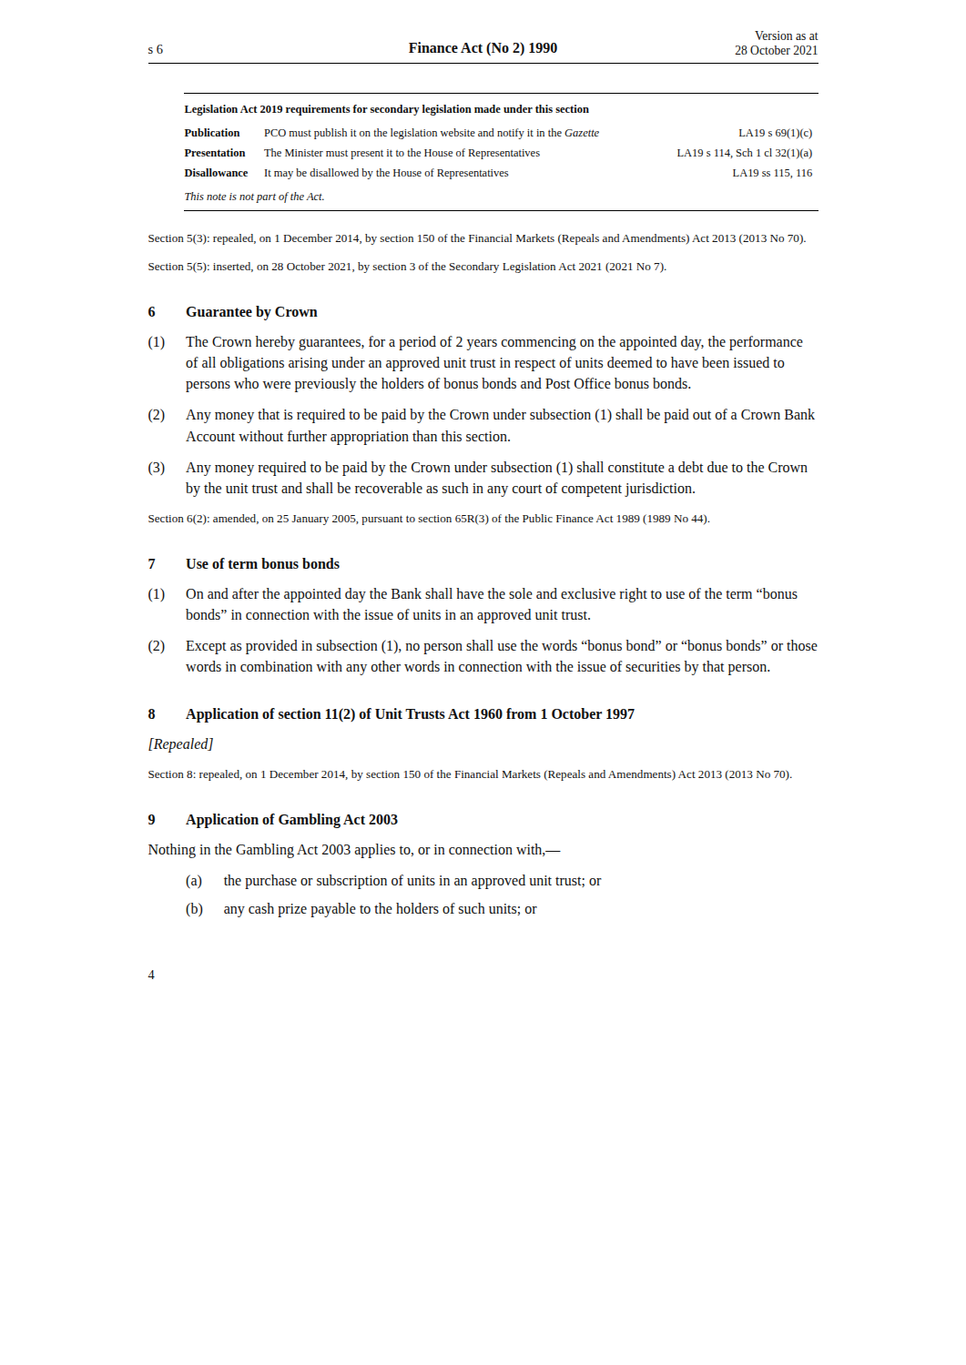s 6
Finance Act (No 2) 1990
Version as at
28 October 2021
Legislation Act 2019 requirements for secondary legislation made under this section
| Publication | PCO must publish it on the legislation website and notify it in the Gazette | LA19 s 69(1)(c) |
| Presentation | The Minister must present it to the House of Representatives | LA19 s 114, Sch 1 cl 32(1)(a) |
| Disallowance | It may be disallowed by the House of Representatives | LA19 ss 115, 116 |
This note is not part of the Act.
Section 5(3): repealed, on 1 December 2014, by section 150 of the Financial Markets (Repeals and Amendments) Act 2013 (2013 No 70).
Section 5(5): inserted, on 28 October 2021, by section 3 of the Secondary Legislation Act 2021 (2021 No 7).
6 Guarantee by Crown
(1) The Crown hereby guarantees, for a period of 2 years commencing on the appointed day, the performance of all obligations arising under an approved unit trust in respect of units deemed to have been issued to persons who were previously the holders of bonus bonds and Post Office bonus bonds.
(2) Any money that is required to be paid by the Crown under subsection (1) shall be paid out of a Crown Bank Account without further appropriation than this section.
(3) Any money required to be paid by the Crown under subsection (1) shall constitute a debt due to the Crown by the unit trust and shall be recoverable as such in any court of competent jurisdiction.
Section 6(2): amended, on 25 January 2005, pursuant to section 65R(3) of the Public Finance Act 1989 (1989 No 44).
7 Use of term bonus bonds
(1) On and after the appointed day the Bank shall have the sole and exclusive right to use of the term “bonus bonds” in connection with the issue of units in an approved unit trust.
(2) Except as provided in subsection (1), no person shall use the words “bonus bond” or “bonus bonds” or those words in combination with any other words in connection with the issue of securities by that person.
8 Application of section 11(2) of Unit Trusts Act 1960 from 1 October 1997
[Repealed]
Section 8: repealed, on 1 December 2014, by section 150 of the Financial Markets (Repeals and Amendments) Act 2013 (2013 No 70).
9 Application of Gambling Act 2003
Nothing in the Gambling Act 2003 applies to, or in connection with,—
(a) the purchase or subscription of units in an approved unit trust; or
(b) any cash prize payable to the holders of such units; or
4